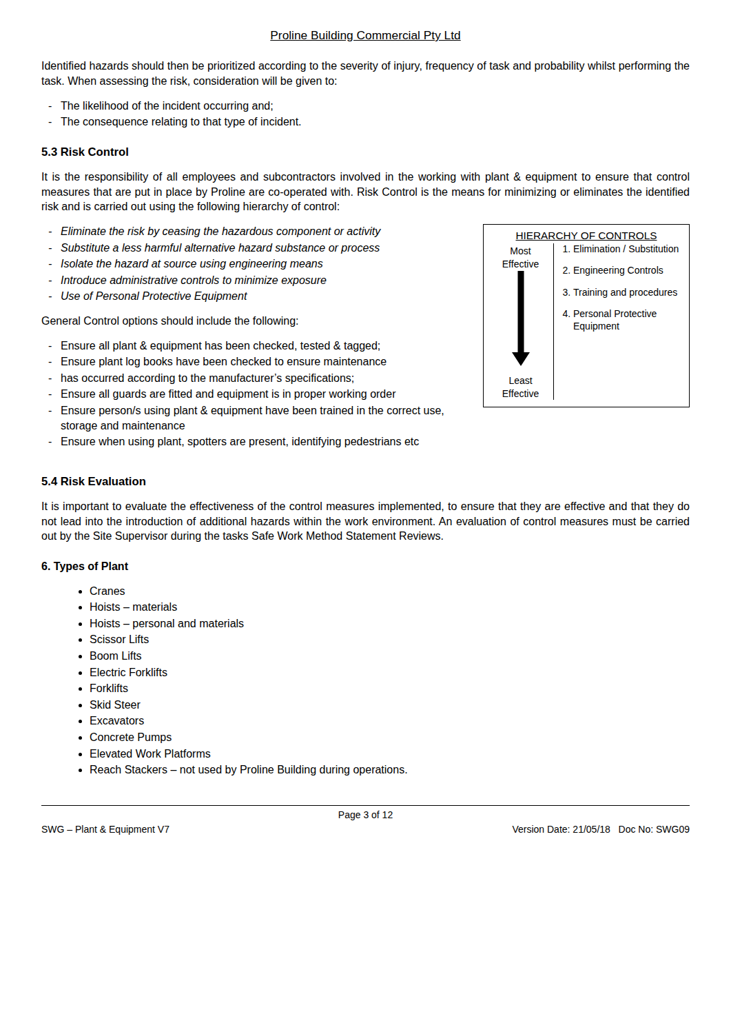Proline Building Commercial Pty Ltd
Identified hazards should then be prioritized according to the severity of injury, frequency of task and probability whilst performing the task. When assessing the risk, consideration will be given to:
The likelihood of the incident occurring and;
The consequence relating to that type of incident.
5.3 Risk Control
It is the responsibility of all employees and subcontractors involved in the working with plant & equipment to ensure that control measures that are put in place by Proline are co-operated with. Risk Control is the means for minimizing or eliminates the identified risk and is carried out using the following hierarchy of control:
HIERARCHY OF CONTROLS
Most
Effective
Least
Effective
Elimination / Substitution
Engineering Controls
Training and procedures
Personal Protective Equipment
Eliminate the risk by ceasing the hazardous component or activity
Substitute a less harmful alternative hazard substance or process
Isolate the hazard at source using engineering means
Introduce administrative controls to minimize exposure
Use of Personal Protective Equipment
General Control options should include the following:
Ensure all plant & equipment has been checked, tested & tagged;
Ensure plant log books have been checked to ensure maintenance
has occurred according to the manufacturer’s specifications;
Ensure all guards are fitted and equipment is in proper working order
Ensure person/s using plant & equipment have been trained in the correct use, storage and maintenance
Ensure when using plant, spotters are present, identifying pedestrians etc
5.4 Risk Evaluation
It is important to evaluate the effectiveness of the control measures implemented, to ensure that they are effective and that they do not lead into the introduction of additional hazards within the work environment. An evaluation of control measures must be carried out by the Site Supervisor during the tasks Safe Work Method Statement Reviews.
6. Types of Plant
Cranes
Hoists – materials
Hoists – personal and materials
Scissor Lifts
Boom Lifts
Electric Forklifts
Forklifts
Skid Steer
Excavators
Concrete Pumps
Elevated Work Platforms
Reach Stackers – not used by Proline Building during operations.
Page 3 of 12
SWG – Plant & Equipment V7
Version Date: 21/05/18 Doc No: SWG09